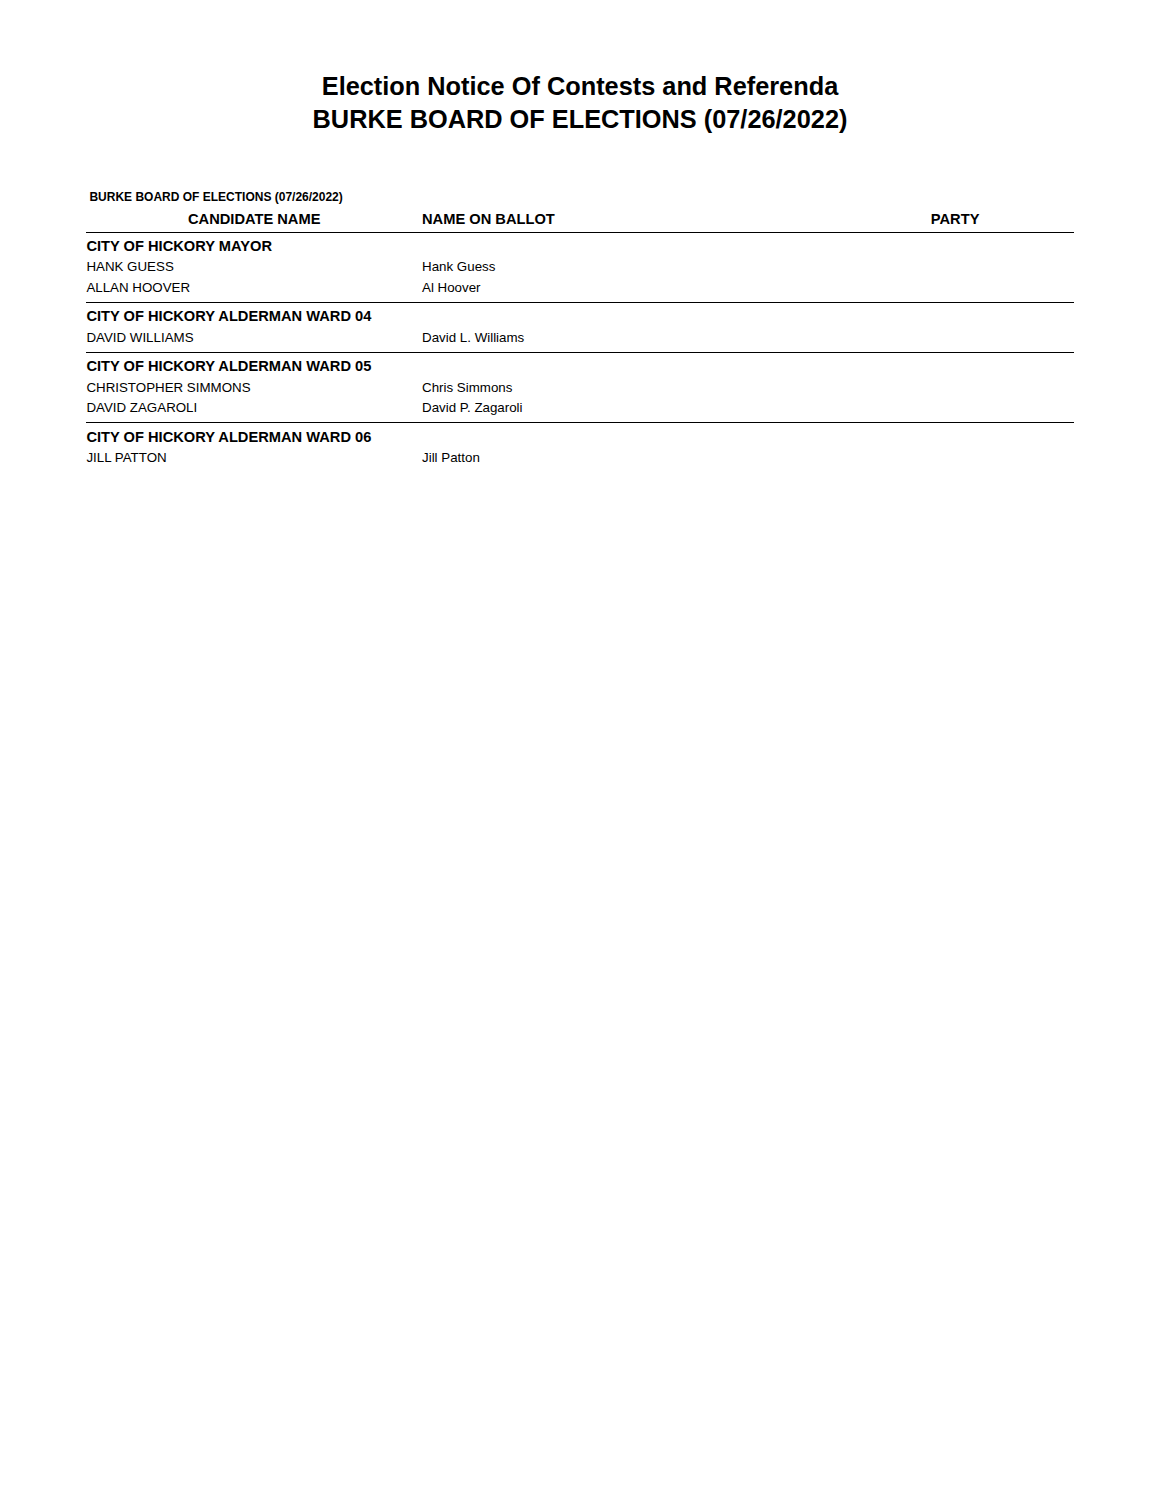Election Notice Of Contests and Referenda
BURKE BOARD OF ELECTIONS (07/26/2022)
BURKE BOARD OF ELECTIONS (07/26/2022)
| CANDIDATE NAME | NAME ON BALLOT | PARTY |
| --- | --- | --- |
| CITY OF HICKORY MAYOR |
| HANK GUESS | Hank Guess | |
| ALLAN HOOVER | Al Hoover | |
| CITY OF HICKORY ALDERMAN WARD 04 |
| DAVID WILLIAMS | David L. Williams | |
| CITY OF HICKORY ALDERMAN WARD 05 |
| CHRISTOPHER SIMMONS | Chris Simmons | |
| DAVID ZAGAROLI | David P. Zagaroli | |
| CITY OF HICKORY ALDERMAN WARD 06 |
| JILL PATTON | Jill Patton | |